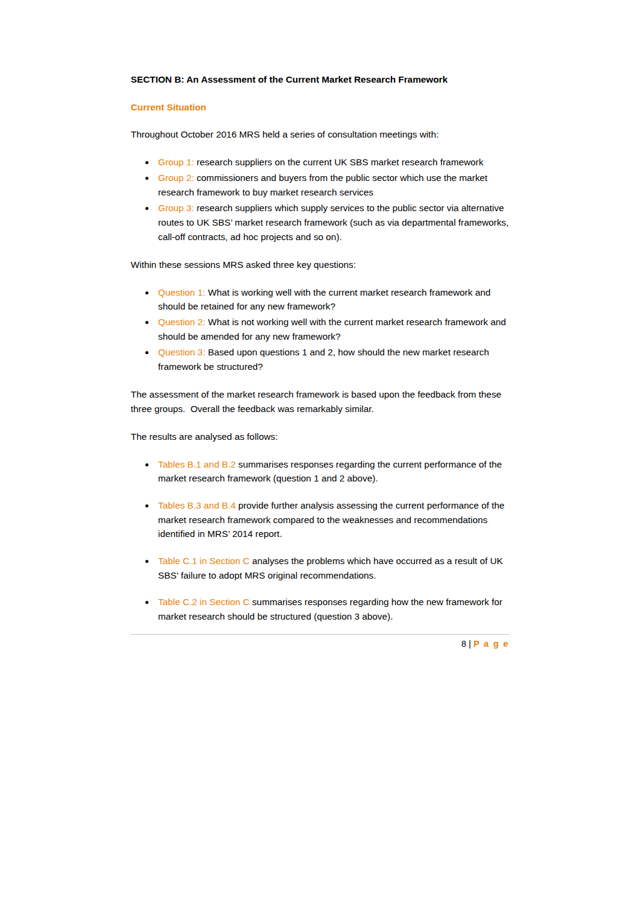SECTION B: An Assessment of the Current Market Research Framework
Current Situation
Throughout October 2016 MRS held a series of consultation meetings with:
Group 1: research suppliers on the current UK SBS market research framework
Group 2: commissioners and buyers from the public sector which use the market research framework to buy market research services
Group 3: research suppliers which supply services to the public sector via alternative routes to UK SBS’ market research framework (such as via departmental frameworks, call-off contracts, ad hoc projects and so on).
Within these sessions MRS asked three key questions:
Question 1: What is working well with the current market research framework and should be retained for any new framework?
Question 2: What is not working well with the current market research framework and should be amended for any new framework?
Question 3: Based upon questions 1 and 2, how should the new market research framework be structured?
The assessment of the market research framework is based upon the feedback from these three groups. Overall the feedback was remarkably similar.
The results are analysed as follows:
Tables B.1 and B.2 summarises responses regarding the current performance of the market research framework (question 1 and 2 above).
Tables B.3 and B.4 provide further analysis assessing the current performance of the market research framework compared to the weaknesses and recommendations identified in MRS’ 2014 report.
Table C.1 in Section C analyses the problems which have occurred as a result of UK SBS’ failure to adopt MRS original recommendations.
Table C.2 in Section C summarises responses regarding how the new framework for market research should be structured (question 3 above).
8 | P a g e